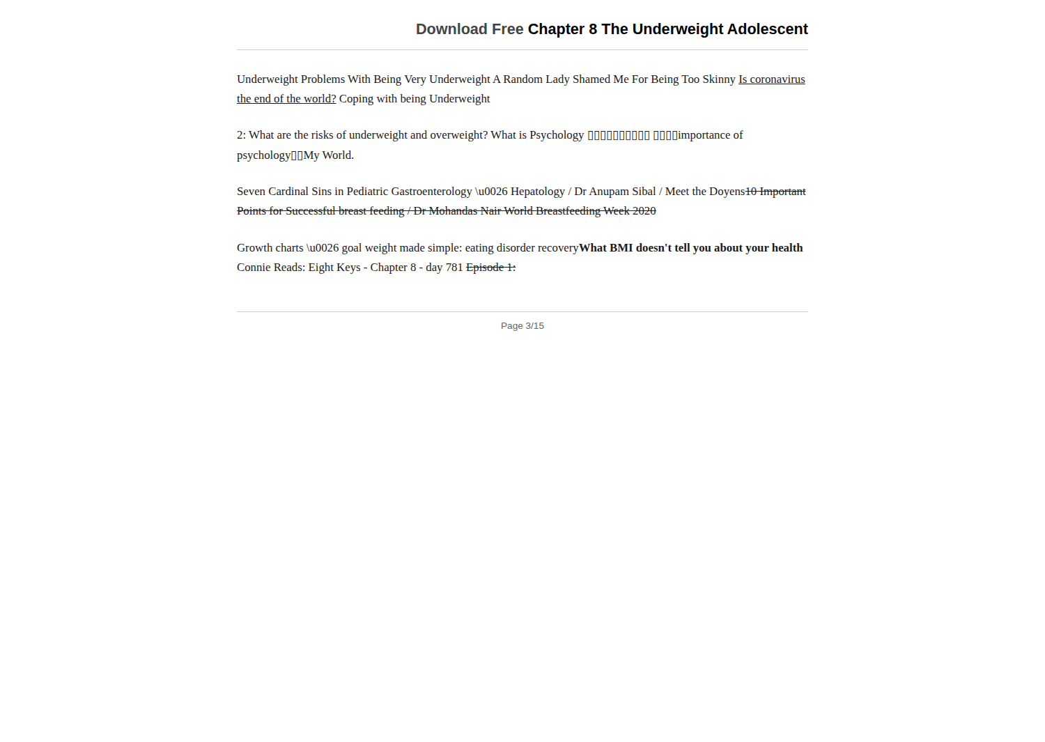Download Free Chapter 8 The Underweight Adolescent
Underweight Problems With Being Very Underweight A Random Lady Shamed Me For Being Too Skinny Is coronavirus the end of the world? Coping with being Underweight
2: What are the risks of underweight and overweight? What is Psychology ▯▯▯▯▯▯▯▯▯▯ ▯▯▯▯importance of psychology▯▯My World.
Seven Cardinal Sins in Pediatric Gastroenterology \u0026 Hepatology / Dr Anupam Sibal / Meet the Doyens10 Important Points for Successful breast feeding / Dr Mohandas Nair World Breastfeeding Week 2020
Growth charts \u0026 goal weight made simple: eating disorder recoveryWhat BMI doesn't tell you about your health Connie Reads: Eight Keys - Chapter 8 - day 781 Episode 1:
Page 3/15